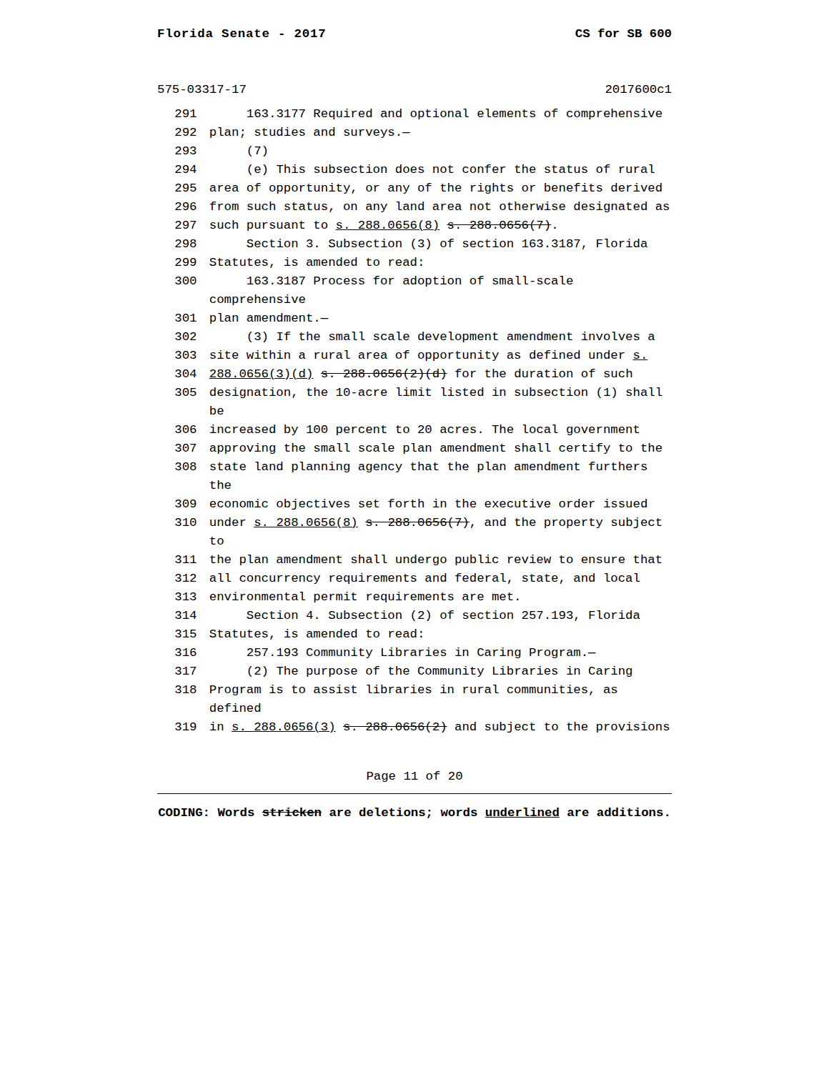Florida Senate - 2017 CS for SB 600
575-03317-17 2017600c1
291 163.3177 Required and optional elements of comprehensive
292 plan; studies and surveys.—
293 (7)
294 (e) This subsection does not confer the status of rural
295 area of opportunity, or any of the rights or benefits derived
296 from such status, on any land area not otherwise designated as
297 such pursuant to s. 288.0656(8) s. 288.0656(7).
298 Section 3. Subsection (3) of section 163.3187, Florida
299 Statutes, is amended to read:
300 163.3187 Process for adoption of small-scale comprehensive
301 plan amendment.—
302 (3) If the small scale development amendment involves a
303 site within a rural area of opportunity as defined under s.
304288.0656(3)(d) s. 288.0656(2)(d) for the duration of such
305 designation, the 10-acre limit listed in subsection (1) shall be
306 increased by 100 percent to 20 acres. The local government
307 approving the small scale plan amendment shall certify to the
308 state land planning agency that the plan amendment furthers the
309 economic objectives set forth in the executive order issued
310 under s. 288.0656(8) s. 288.0656(7), and the property subject to
311 the plan amendment shall undergo public review to ensure that
312 all concurrency requirements and federal, state, and local
313 environmental permit requirements are met.
314 Section 4. Subsection (2) of section 257.193, Florida
315 Statutes, is amended to read:
316 257.193 Community Libraries in Caring Program.—
317 (2) The purpose of the Community Libraries in Caring
318 Program is to assist libraries in rural communities, as defined
319 in s. 288.0656(3) s. 288.0656(2) and subject to the provisions
Page 11 of 20
CODING: Words stricken are deletions; words underlined are additions.